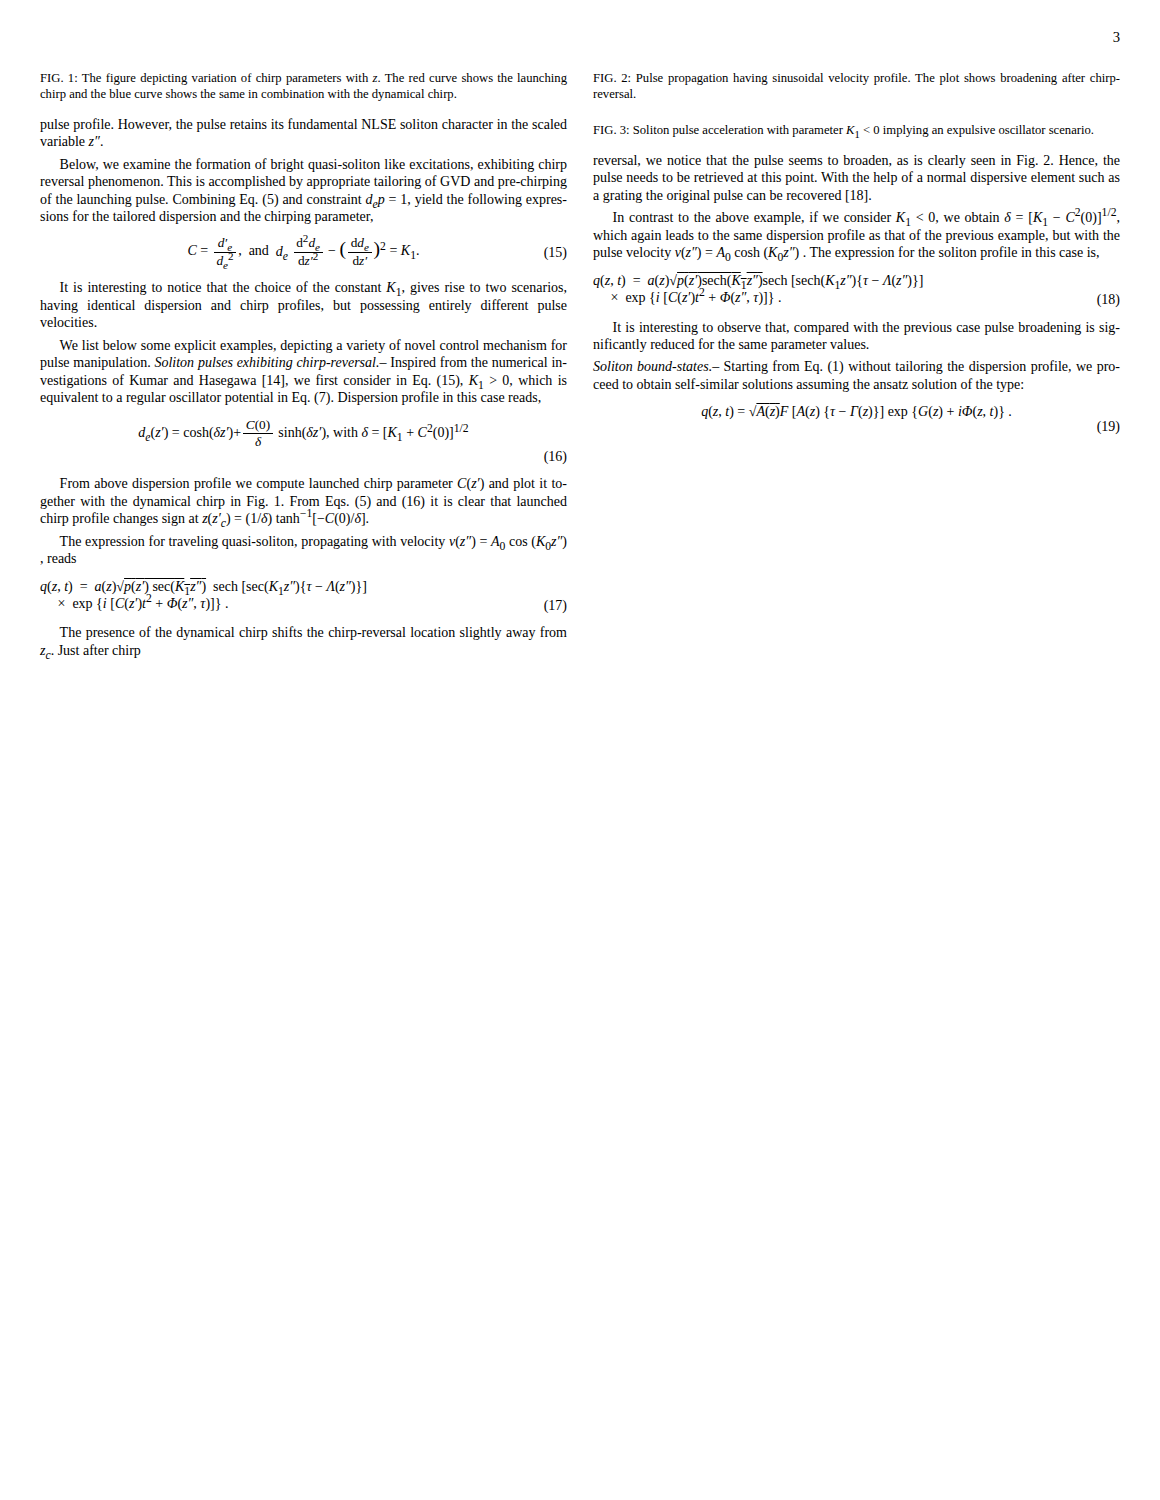3
FIG. 1: The figure depicting variation of chirp parameters with z. The red curve shows the launching chirp and the blue curve shows the same in combination with the dynamical chirp.
pulse profile. However, the pulse retains its fundamental NLSE soliton character in the scaled variable z″.
Below, we examine the formation of bright quasi-soliton like excitations, exhibiting chirp reversal phenomenon. This is accomplished by appropriate tailoring of GVD and pre-chirping of the launching pulse. Combining Eq. (5) and constraint dep = 1, yield the following expressions for the tailored dispersion and the chirping parameter,
C = d′e de2, and de d2de dz′2 − (dde dz′)2 = K1. (15)
It is interesting to notice that the choice of the constant K1, gives rise to two scenarios, having identical dispersion and chirp profiles, but possessing entirely different pulse velocities.
We list below some explicit examples, depicting a variety of novel control mechanism for pulse manipulation. Soliton pulses exhibiting chirp-reversal.– Inspired from the numerical investigations of Kumar and Hasegawa [14], we first consider in Eq. (15), K1 > 0, which is equivalent to a regular oscillator potential in Eq. (7). Dispersion profile in this case reads,
de(z′) = cosh(δz′)+C(0) δ sinh(δz′), with δ = [K1 + C2(0)]1/2
(16)
From above dispersion profile we compute launched chirp parameter C(z′) and plot it together with the dynamical chirp in Fig. 1. From Eqs. (5) and (16) it is clear that launched chirp profile changes sign at z(z′c) = (1/δ) tanh−1[−C(0)/δ].
The expression for traveling quasi-soliton, propagating with velocity v(z″) = A0 cos (K0z″) , reads
q(z, t) = a(z)√p(z′) sec(K1z″) sech [sec(K1z″){τ − Λ(z″)}]
× exp {i [C(z′)t2 + Φ(z″, τ)]} .
(17)
The presence of the dynamical chirp shifts the chirp-reversal location slightly away from zc. Just after chirp
FIG. 2: Pulse propagation having sinusoidal velocity profile. The plot shows broadening after chirp-reversal.
FIG. 3: Soliton pulse acceleration with parameter K1 < 0 implying an expulsive oscillator scenario.
reversal, we notice that the pulse seems to broaden, as is clearly seen in Fig. 2. Hence, the pulse needs to be retrieved at this point. With the help of a normal dispersive element such as a grating the original pulse can be recovered [18].
In contrast to the above example, if we consider K1 < 0, we obtain δ = [K1 − C2(0)]1/2, which again leads to the same dispersion profile as that of the previous example, but with the pulse velocity v(z″) = A0 cosh (K0z″) . The expression for the soliton profile in this case is,
q(z, t) = a(z)√p(z′)sech(K1z″) sech [sech(K1z″){τ − Λ(z″)}]
× exp {i [C(z′)t2 + Φ(z″, τ)]} .
(18)
It is interesting to observe that, compared with the previous case pulse broadening is significantly reduced for the same parameter values.
Soliton bound-states.– Starting from Eq. (1) without tailoring the dispersion profile, we proceed to obtain self-similar solutions assuming the ansatz solution of the type:
q(z, t) = √A(z) F [A(z) {τ − Γ(z)}] exp {G(z) + iΦ(z, t)} .
(19)